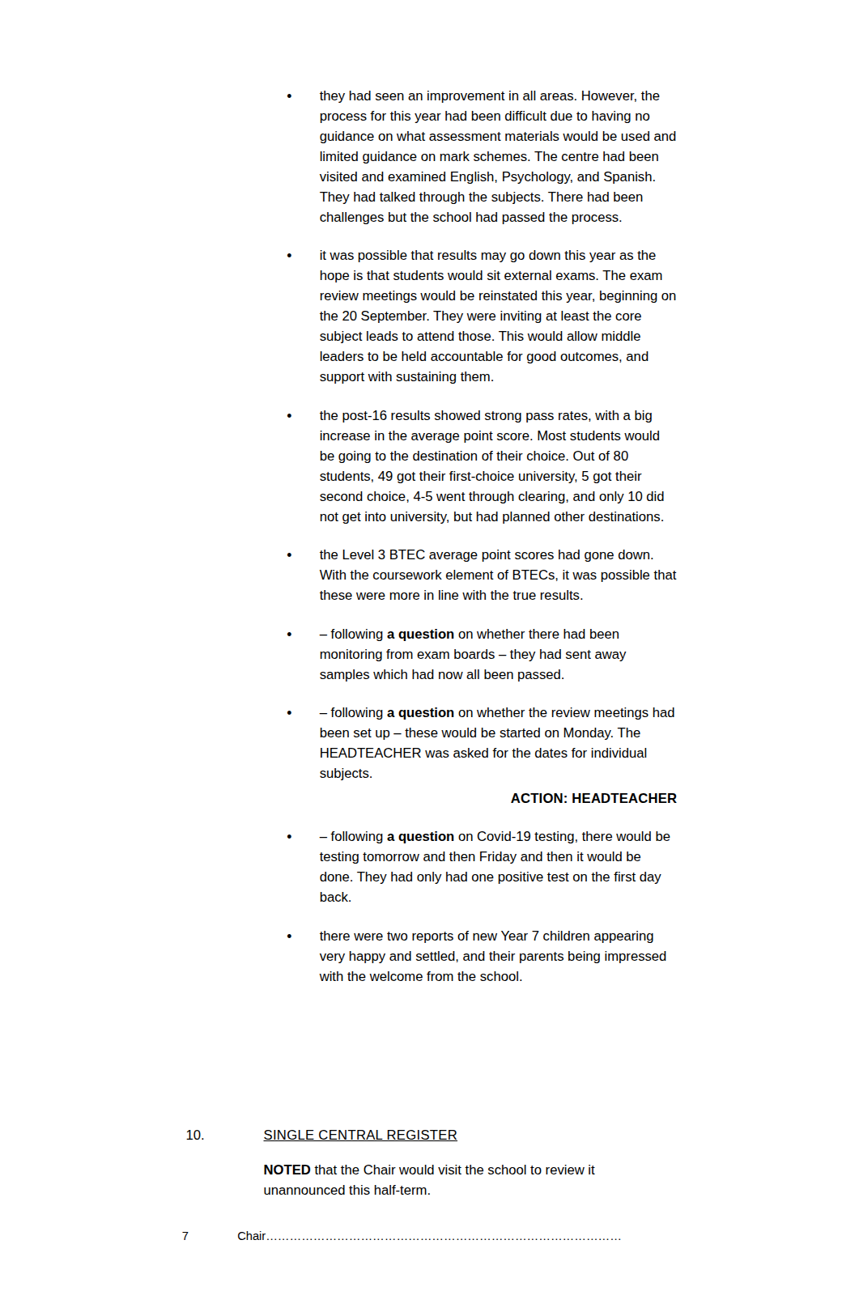they had seen an improvement in all areas. However, the process for this year had been difficult due to having no guidance on what assessment materials would be used and limited guidance on mark schemes. The centre had been visited and examined English, Psychology, and Spanish. They had talked through the subjects. There had been challenges but the school had passed the process.
it was possible that results may go down this year as the hope is that students would sit external exams. The exam review meetings would be reinstated this year, beginning on the 20 September. They were inviting at least the core subject leads to attend those. This would allow middle leaders to be held accountable for good outcomes, and support with sustaining them.
the post-16 results showed strong pass rates, with a big increase in the average point score. Most students would be going to the destination of their choice. Out of 80 students, 49 got their first-choice university, 5 got their second choice, 4-5 went through clearing, and only 10 did not get into university, but had planned other destinations.
the Level 3 BTEC average point scores had gone down. With the coursework element of BTECs, it was possible that these were more in line with the true results.
– following a question on whether there had been monitoring from exam boards – they had sent away samples which had now all been passed.
– following a question on whether the review meetings had been set up – these would be started on Monday. The HEADTEACHER was asked for the dates for individual subjects.
ACTION: HEADTEACHER
– following a question on Covid-19 testing, there would be testing tomorrow and then Friday and then it would be done. They had only had one positive test on the first day back.
there were two reports of new Year 7 children appearing very happy and settled, and their parents being impressed with the welcome from the school.
10. SINGLE CENTRAL REGISTER
NOTED that the Chair would visit the school to review it unannounced this half-term.
7 Chair………………………………………………………………………………